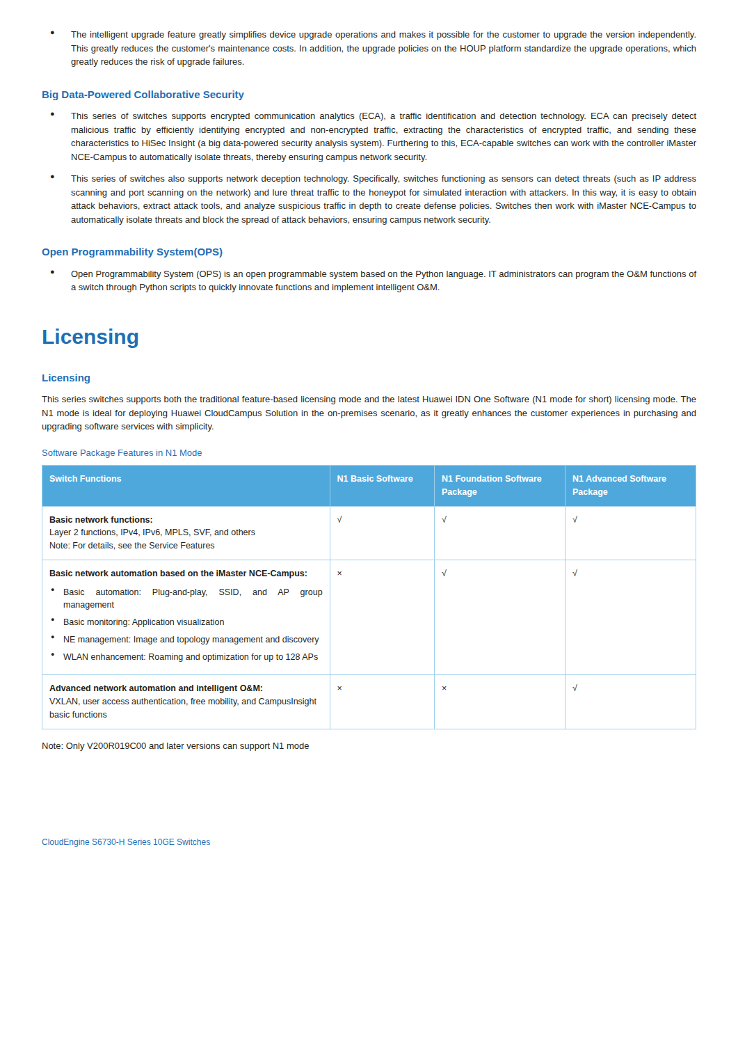The intelligent upgrade feature greatly simplifies device upgrade operations and makes it possible for the customer to upgrade the version independently. This greatly reduces the customer's maintenance costs. In addition, the upgrade policies on the HOUP platform standardize the upgrade operations, which greatly reduces the risk of upgrade failures.
Big Data-Powered Collaborative Security
This series of switches supports encrypted communication analytics (ECA), a traffic identification and detection technology. ECA can precisely detect malicious traffic by efficiently identifying encrypted and non-encrypted traffic, extracting the characteristics of encrypted traffic, and sending these characteristics to HiSec Insight (a big data-powered security analysis system). Furthering to this, ECA-capable switches can work with the controller iMaster NCE-Campus to automatically isolate threats, thereby ensuring campus network security.
This series of switches also supports network deception technology. Specifically, switches functioning as sensors can detect threats (such as IP address scanning and port scanning on the network) and lure threat traffic to the honeypot for simulated interaction with attackers. In this way, it is easy to obtain attack behaviors, extract attack tools, and analyze suspicious traffic in depth to create defense policies. Switches then work with iMaster NCE-Campus to automatically isolate threats and block the spread of attack behaviors, ensuring campus network security.
Open Programmability System(OPS)
Open Programmability System (OPS) is an open programmable system based on the Python language. IT administrators can program the O&M functions of a switch through Python scripts to quickly innovate functions and implement intelligent O&M.
Licensing
Licensing
This series switches supports both the traditional feature-based licensing mode and the latest Huawei IDN One Software (N1 mode for short) licensing mode. The N1 mode is ideal for deploying Huawei CloudCampus Solution in the on-premises scenario, as it greatly enhances the customer experiences in purchasing and upgrading software services with simplicity.
Software Package Features in N1 Mode
| Switch Functions | N1 Basic Software | N1 Foundation Software Package | N1 Advanced Software Package |
| --- | --- | --- | --- |
| Basic network functions: Layer 2 functions, IPv4, IPv6, MPLS, SVF, and others Note: For details, see the Service Features | √ | √ | √ |
| Basic network automation based on the iMaster NCE-Campus: Basic automation: Plug-and-play, SSID, and AP group management Basic monitoring: Application visualization NE management: Image and topology management and discovery WLAN enhancement: Roaming and optimization for up to 128 APs | × | √ | √ |
| Advanced network automation and intelligent O&M: VXLAN, user access authentication, free mobility, and CampusInsight basic functions | × | × | √ |
Note: Only V200R019C00 and later versions can support N1 mode
CloudEngine S6730-H Series 10GE Switches